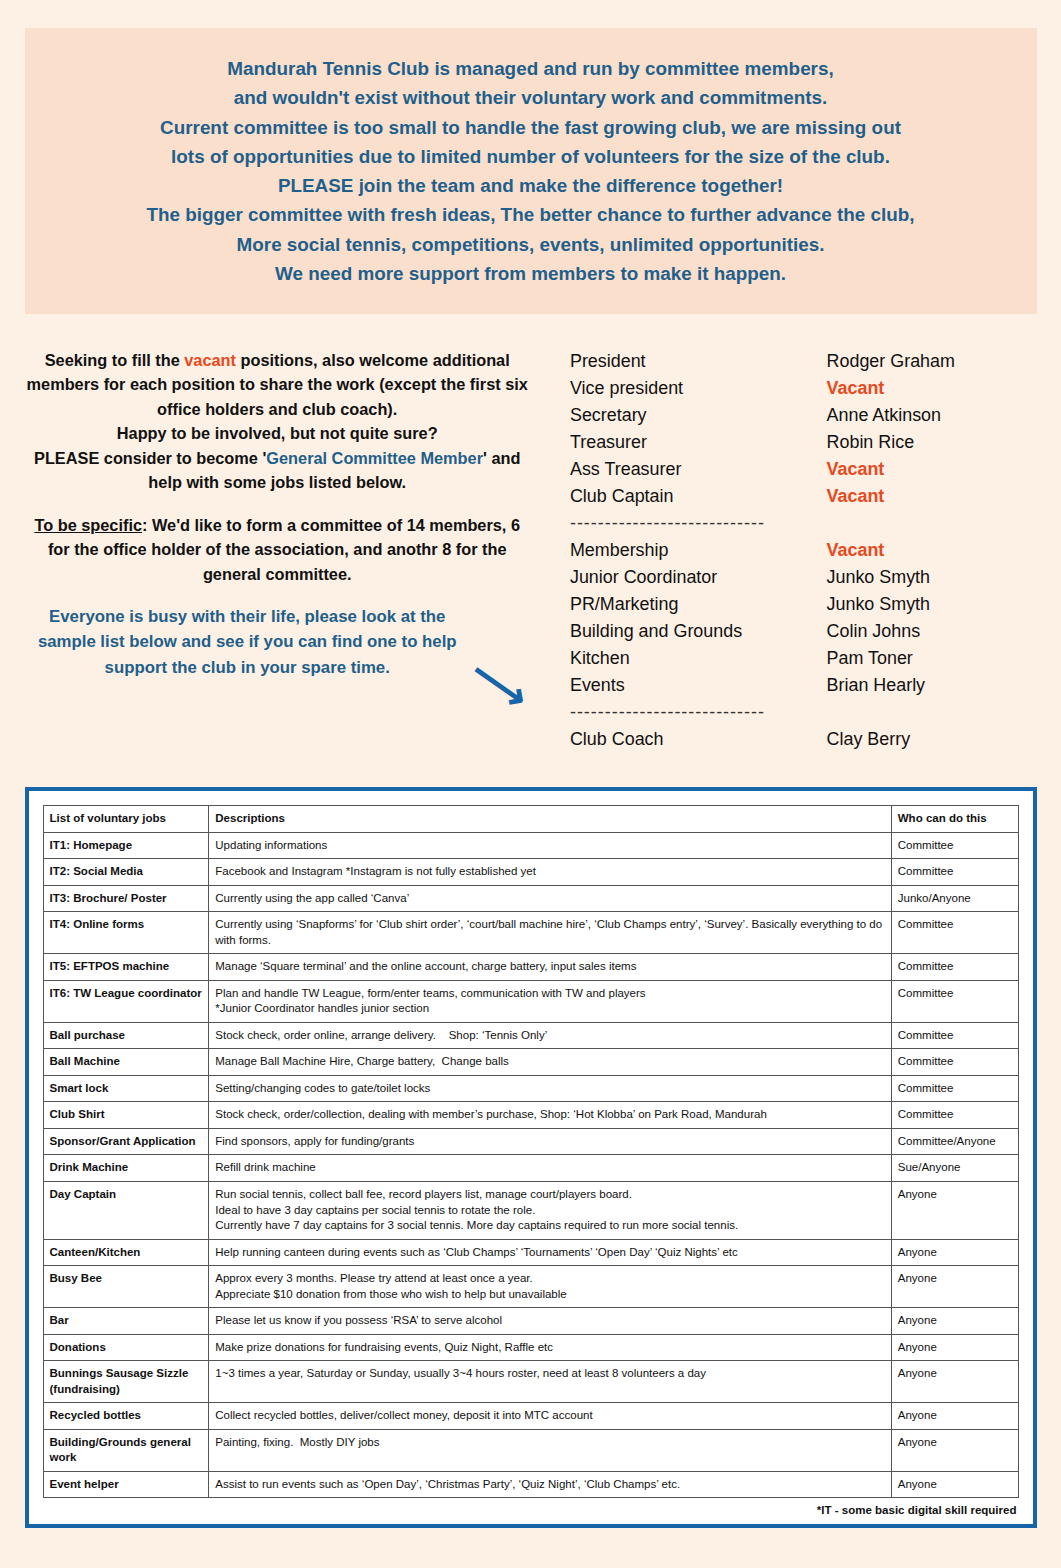Mandurah Tennis Club is managed and run by committee members,
and wouldn't exist without their voluntary work and commitments.
Current committee is too small to handle the fast growing club, we are missing out
lots of opportunities due to limited number of volunteers for the size of the club.
PLEASE join the team and make the difference together!
The bigger committee with fresh ideas, The better chance to further advance the club,
More social tennis, competitions, events, unlimited opportunities.
We need more support from members to make it happen.
Seeking to fill the vacant positions, also welcome additional members for each position to share the work (except the first six office holders and club coach).
Happy to be involved, but not quite sure?
PLEASE consider to become 'General Committee Member' and help with some jobs listed below.
To be specific: We'd like to form a committee of 14 members, 6 for the office holder of the association, and anothr 8 for the general committee.
Everyone is busy with their life, please look at the sample list below and see if you can find one to help support the club in your spare time. ⟶
| President | Rodger Graham |
| Vice president | Vacant |
| Secretary | Anne Atkinson |
| Treasurer | Robin Rice |
| Ass Treasurer | Vacant |
| Club Captain | Vacant |
| ---------------------------- |
| Membership | Vacant |
| Junior Coordinator | Junko Smyth |
| PR/Marketing | Junko Smyth |
| Building and Grounds | Colin Johns |
| Kitchen | Pam Toner |
| Events | Brian Hearly |
| ---------------------------- |
| Club Coach | Clay Berry |
| List of voluntary jobs | Descriptions | Who can do this |
| --- | --- | --- |
| IT1: Homepage | Updating informations | Committee |
| IT2: Social Media | Facebook and Instagram *Instagram is not fully established yet | Committee |
| IT3: Brochure/ Poster | Currently using the app called ‘Canva’ | Junko/Anyone |
| IT4: Online forms | Currently using ‘Snapforms’ for ‘Club shirt order’, ‘court/ball machine hire’, ‘Club Champs entry’, ‘Survey’. Basically everything to do with forms. | Committee |
| IT5: EFTPOS machine | Manage ‘Square terminal’ and the online account, charge battery, input sales items | Committee |
| IT6: TW League coordinator | Plan and handle TW League, form/enter teams, communication with TW and players *Junior Coordinator handles junior section | Committee |
| Ball purchase | Stock check, order online, arrange delivery. Shop: ‘Tennis Only’ | Committee |
| Ball Machine | Manage Ball Machine Hire, Charge battery, Change balls | Committee |
| Smart lock | Setting/changing codes to gate/toilet locks | Committee |
| Club Shirt | Stock check, order/collection, dealing with member’s purchase, Shop: ‘Hot Klobba’ on Park Road, Mandurah | Committee |
| Sponsor/Grant Application | Find sponsors, apply for funding/grants | Committee/Anyone |
| Drink Machine | Refill drink machine | Sue/Anyone |
| Day Captain | Run social tennis, collect ball fee, record players list, manage court/players board. Ideal to have 3 day captains per social tennis to rotate the role. Currently have 7 day captains for 3 social tennis. More day captains required to run more social tennis. | Anyone |
| Canteen/Kitchen | Help running canteen during events such as ‘Club Champs’ ‘Tournaments’ ‘Open Day’ ‘Quiz Nights’ etc | Anyone |
| Busy Bee | Approx every 3 months. Please try attend at least once a year. Appreciate $10 donation from those who wish to help but unavailable | Anyone |
| Bar | Please let us know if you possess ‘RSA’ to serve alcohol | Anyone |
| Donations | Make prize donations for fundraising events, Quiz Night, Raffle etc | Anyone |
| Bunnings Sausage Sizzle (fundraising) | 1~3 times a year, Saturday or Sunday, usually 3~4 hours roster, need at least 8 volunteers a day | Anyone |
| Recycled bottles | Collect recycled bottles, deliver/collect money, deposit it into MTC account | Anyone |
| Building/Grounds general work | Painting, fixing. Mostly DIY jobs | Anyone |
| Event helper | Assist to run events such as ‘Open Day’, ‘Christmas Party’, ‘Quiz Night’, ‘Club Champs’ etc. | Anyone |
*IT - some basic digital skill required